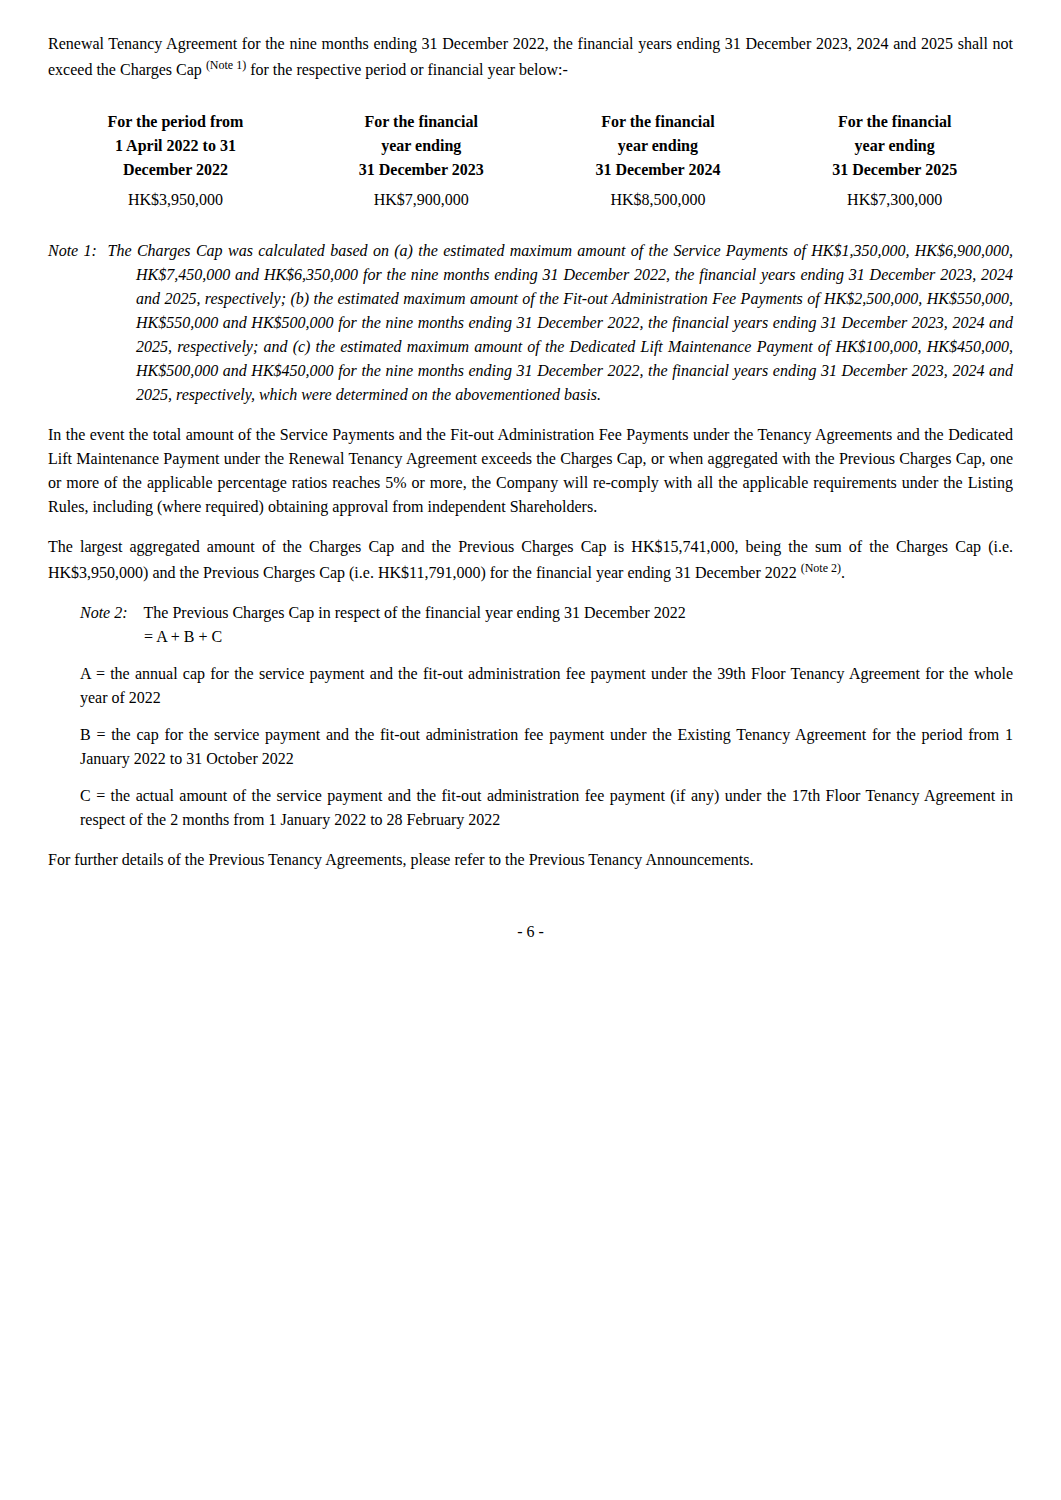Renewal Tenancy Agreement for the nine months ending 31 December 2022, the financial years ending 31 December 2023, 2024 and 2025 shall not exceed the Charges Cap (Note 1) for the respective period or financial year below:-
| For the period from 1 April 2022 to 31 December 2022 | For the financial year ending 31 December 2023 | For the financial year ending 31 December 2024 | For the financial year ending 31 December 2025 |
| --- | --- | --- | --- |
| HK$3,950,000 | HK$7,900,000 | HK$8,500,000 | HK$7,300,000 |
Note 1: The Charges Cap was calculated based on (a) the estimated maximum amount of the Service Payments of HK$1,350,000, HK$6,900,000, HK$7,450,000 and HK$6,350,000 for the nine months ending 31 December 2022, the financial years ending 31 December 2023, 2024 and 2025, respectively; (b) the estimated maximum amount of the Fit-out Administration Fee Payments of HK$2,500,000, HK$550,000, HK$550,000 and HK$500,000 for the nine months ending 31 December 2022, the financial years ending 31 December 2023, 2024 and 2025, respectively; and (c) the estimated maximum amount of the Dedicated Lift Maintenance Payment of HK$100,000, HK$450,000, HK$500,000 and HK$450,000 for the nine months ending 31 December 2022, the financial years ending 31 December 2023, 2024 and 2025, respectively, which were determined on the abovementioned basis.
In the event the total amount of the Service Payments and the Fit-out Administration Fee Payments under the Tenancy Agreements and the Dedicated Lift Maintenance Payment under the Renewal Tenancy Agreement exceeds the Charges Cap, or when aggregated with the Previous Charges Cap, one or more of the applicable percentage ratios reaches 5% or more, the Company will re-comply with all the applicable requirements under the Listing Rules, including (where required) obtaining approval from independent Shareholders.
The largest aggregated amount of the Charges Cap and the Previous Charges Cap is HK$15,741,000, being the sum of the Charges Cap (i.e. HK$3,950,000) and the Previous Charges Cap (i.e. HK$11,791,000) for the financial year ending 31 December 2022 (Note 2).
Note 2: The Previous Charges Cap in respect of the financial year ending 31 December 2022
= A + B + C
A = the annual cap for the service payment and the fit-out administration fee payment under the 39th Floor Tenancy Agreement for the whole year of 2022
B = the cap for the service payment and the fit-out administration fee payment under the Existing Tenancy Agreement for the period from 1 January 2022 to 31 October 2022
C = the actual amount of the service payment and the fit-out administration fee payment (if any) under the 17th Floor Tenancy Agreement in respect of the 2 months from 1 January 2022 to 28 February 2022
For further details of the Previous Tenancy Agreements, please refer to the Previous Tenancy Announcements.
- 6 -